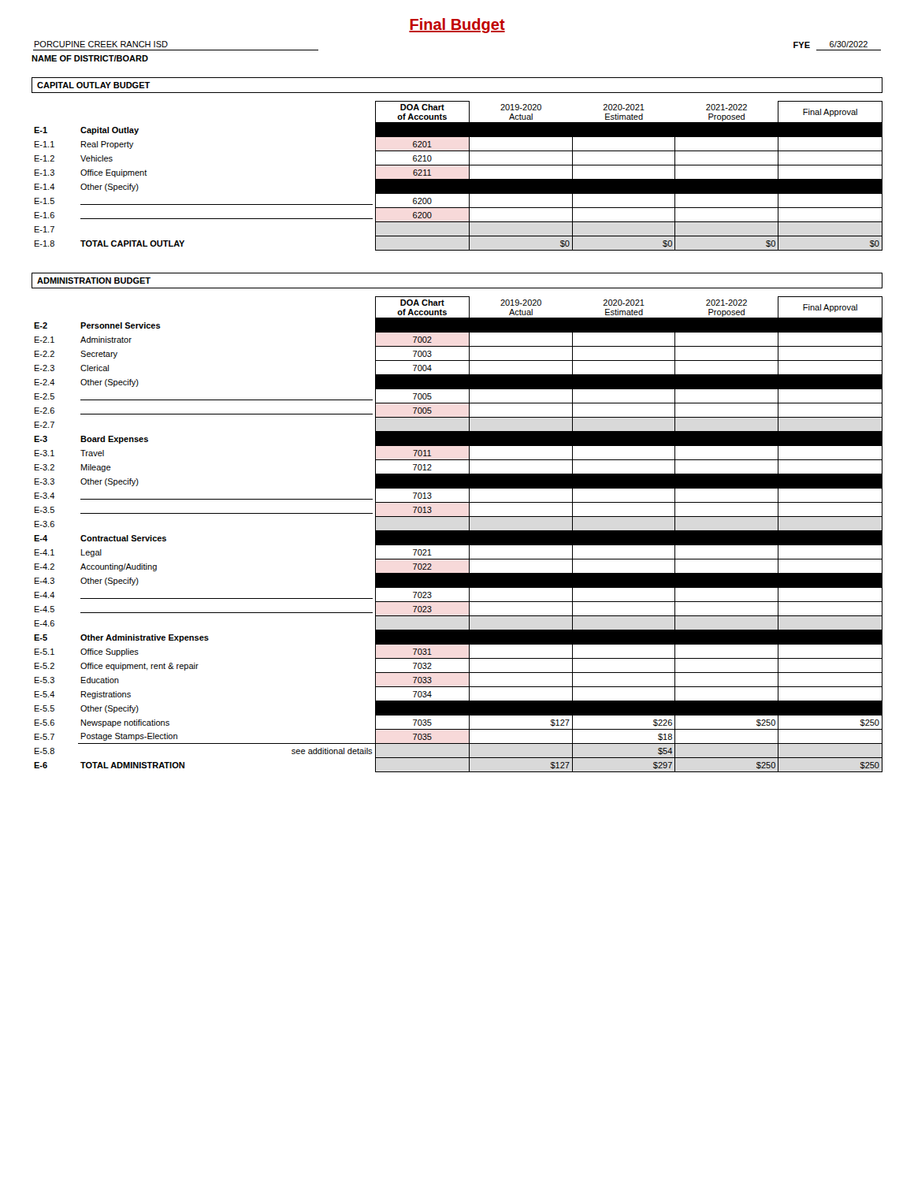Final Budget
| PORCUPINE CREEK RANCH ISD | | FYE | 6/30/2022 |
NAME OF DISTRICT/BOARD
CAPITAL OUTLAY BUDGET
| | | DOA Chart of Accounts | 2019-2020 Actual | 2020-2021 Estimated | 2021-2022 Proposed | Final Approval |
| E-1 | Capital Outlay | | | | | |
| E-1.1 | Real Property | 6201 | | | | |
| E-1.2 | Vehicles | 6210 | | | | |
| E-1.3 | Office Equipment | 6211 | | | | |
| E-1.4 | Other (Specify) | | | | | |
| E-1.5 | | 6200 | | | | |
| E-1.6 | | 6200 | | | | |
| E-1.7 | | | | | | |
| E-1.8 | TOTAL CAPITAL OUTLAY | | $0 | $0 | $0 | $0 |
ADMINISTRATION BUDGET
| | | DOA Chart of Accounts | 2019-2020 Actual | 2020-2021 Estimated | 2021-2022 Proposed | Final Approval |
| E-2 | Personnel Services | | | | | |
| E-2.1 | Administrator | 7002 | | | | |
| E-2.2 | Secretary | 7003 | | | | |
| E-2.3 | Clerical | 7004 | | | | |
| E-2.4 | Other (Specify) | | | | | |
| E-2.5 | | 7005 | | | | |
| E-2.6 | | 7005 | | | | |
| E-2.7 | | | | | | |
| E-3 | Board Expenses | | | | | |
| E-3.1 | Travel | 7011 | | | | |
| E-3.2 | Mileage | 7012 | | | | |
| E-3.3 | Other (Specify) | | | | | |
| E-3.4 | | 7013 | | | | |
| E-3.5 | | 7013 | | | | |
| E-3.6 | | | | | | |
| E-4 | Contractual Services | | | | | |
| E-4.1 | Legal | 7021 | | | | |
| E-4.2 | Accounting/Auditing | 7022 | | | | |
| E-4.3 | Other (Specify) | | | | | |
| E-4.4 | | 7023 | | | | |
| E-4.5 | | 7023 | | | | |
| E-4.6 | | | | | | |
| E-5 | Other Administrative Expenses | | | | | |
| E-5.1 | Office Supplies | 7031 | | | | |
| E-5.2 | Office equipment, rent & repair | 7032 | | | | |
| E-5.3 | Education | 7033 | | | | |
| E-5.4 | Registrations | 7034 | | | | |
| E-5.5 | Other (Specify) | | | | | |
| E-5.6 | Newspape notifications | 7035 | $127 | $226 | $250 | $250 |
| E-5.7 | Postage Stamps-Election | 7035 | | $18 | | |
| E-5.8 | see additional details | | | $54 | | |
| E-6 | TOTAL ADMINISTRATION | | $127 | $297 | $250 | $250 |